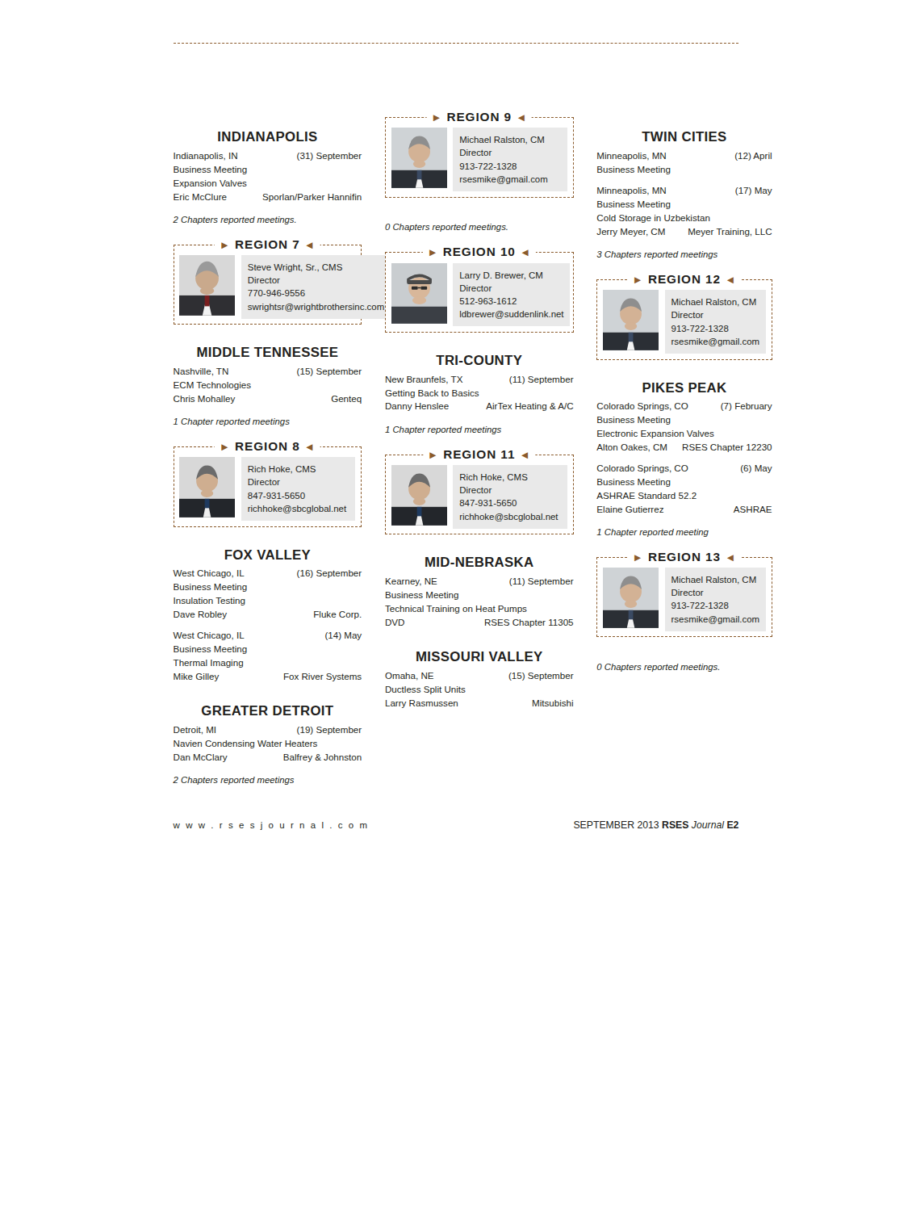INDIANAPOLIS
Indianapolis, IN(31) September
Business Meeting
Expansion Valves
Eric McClure Sporlan/Parker Hannifin
2 Chapters reported meetings.
► REGION 7 ◄
Steve Wright, Sr., CMS
Director
770-946-9556
swrightsr@wrightbrothersinc.com
MIDDLE TENNESSEE
Nashville, TN(15) September
ECM Technologies
Chris Mohalley Genteq
1 Chapter reported meetings
► REGION 8 ◄
Rich Hoke, CMS
Director
847-931-5650
richhoke@sbcglobal.net
FOX VALLEY
West Chicago, IL(16) September
Business Meeting
Insulation Testing
Dave Robley Fluke Corp.
West Chicago, IL(14) May
Business Meeting
Thermal Imaging
Mike Gilley Fox River Systems
GREATER DETROIT
Detroit, MI(19) September
Navien Condensing Water Heaters
Dan McClary Balfrey & Johnston
2 Chapters reported meetings
► REGION 9 ◄
Michael Ralston, CM
Director
913-722-1328
rsesmike@gmail.com
0 Chapters reported meetings.
► REGION 10 ◄
Larry D. Brewer, CM
Director
512-963-1612
ldbrewer@suddenlink.net
TRI-COUNTY
New Braunfels, TX(11) September
Getting Back to Basics
Danny Henslee AirTex Heating & A/C
1 Chapter reported meetings
► REGION 11 ◄
Rich Hoke, CMS
Director
847-931-5650
richhoke@sbcglobal.net
MID-NEBRASKA
Kearney, NE(11) September
Business Meeting
Technical Training on Heat Pumps
DVD RSES Chapter 11305
MISSOURI VALLEY
Omaha, NE(15) September
Ductless Split Units
Larry Rasmussen Mitsubishi
TWIN CITIES
Minneapolis, MN(12) April
Business Meeting
Minneapolis, MN(17) May
Business Meeting
Cold Storage in Uzbekistan
Jerry Meyer, CM Meyer Training, LLC
3 Chapters reported meetings
► REGION 12 ◄
Michael Ralston, CM
Director
913-722-1328
rsesmike@gmail.com
PIKES PEAK
Colorado Springs, CO(7) February
Business Meeting
Electronic Expansion Valves
Alton Oakes, CM RSES Chapter 12230
Colorado Springs, CO(6) May
Business Meeting
ASHRAE Standard 52.2
Elaine Gutierrez ASHRAE
1 Chapter reported meeting
► REGION 13 ◄
Michael Ralston, CM
Director
913-722-1328
rsesmike@gmail.com
0 Chapters reported meetings.
w w w . r s e s j o u r n a l . c o m
SEPTEMBER 2013 RSES Journal E2